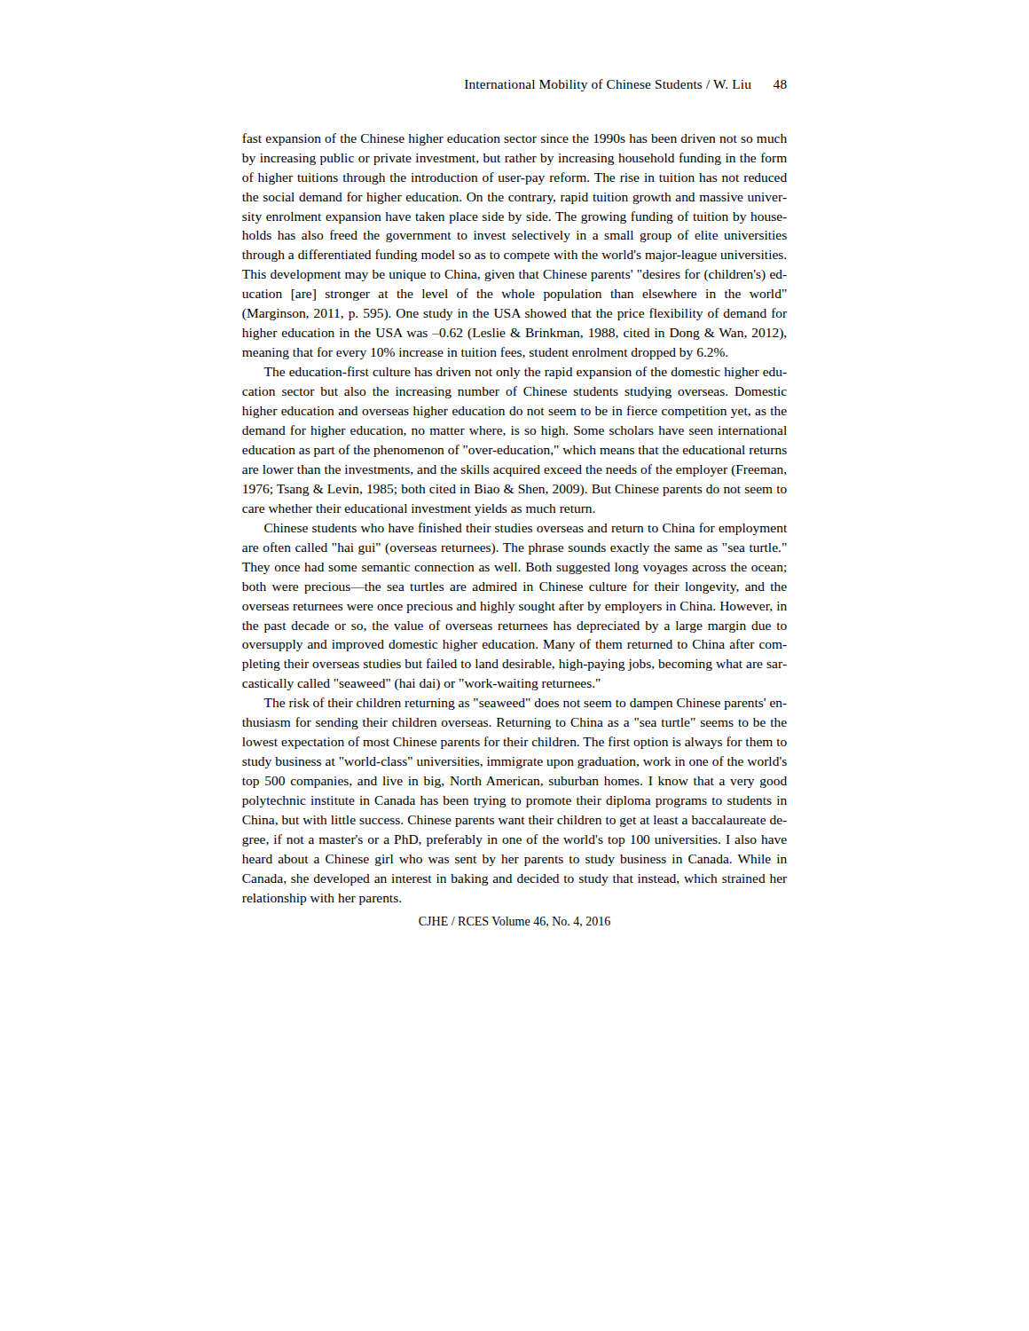International Mobility of Chinese Students / W. Liu48
fast expansion of the Chinese higher education sector since the 1990s has been driven not so much by increasing public or private investment, but rather by increasing household funding in the form of higher tuitions through the introduction of user-pay reform. The rise in tuition has not reduced the social demand for higher education. On the contrary, rapid tuition growth and massive university enrolment expansion have taken place side by side. The growing funding of tuition by households has also freed the government to invest selectively in a small group of elite universities through a differentiated funding model so as to compete with the world's major-league universities. This development may be unique to China, given that Chinese parents' "desires for (children's) education [are] stronger at the level of the whole population than elsewhere in the world" (Marginson, 2011, p. 595). One study in the USA showed that the price flexibility of demand for higher education in the USA was –0.62 (Leslie & Brinkman, 1988, cited in Dong & Wan, 2012), meaning that for every 10% increase in tuition fees, student enrolment dropped by 6.2%.
The education-first culture has driven not only the rapid expansion of the domestic higher education sector but also the increasing number of Chinese students studying overseas. Domestic higher education and overseas higher education do not seem to be in fierce competition yet, as the demand for higher education, no matter where, is so high. Some scholars have seen international education as part of the phenomenon of "over-education," which means that the educational returns are lower than the investments, and the skills acquired exceed the needs of the employer (Freeman, 1976; Tsang & Levin, 1985; both cited in Biao & Shen, 2009). But Chinese parents do not seem to care whether their educational investment yields as much return.
Chinese students who have finished their studies overseas and return to China for employment are often called "hai gui" (overseas returnees). The phrase sounds exactly the same as "sea turtle." They once had some semantic connection as well. Both suggested long voyages across the ocean; both were precious—the sea turtles are admired in Chinese culture for their longevity, and the overseas returnees were once precious and highly sought after by employers in China. However, in the past decade or so, the value of overseas returnees has depreciated by a large margin due to oversupply and improved domestic higher education. Many of them returned to China after completing their overseas studies but failed to land desirable, high-paying jobs, becoming what are sarcastically called "seaweed" (hai dai) or "work-waiting returnees."
The risk of their children returning as "seaweed" does not seem to dampen Chinese parents' enthusiasm for sending their children overseas. Returning to China as a "sea turtle" seems to be the lowest expectation of most Chinese parents for their children. The first option is always for them to study business at "world-class" universities, immigrate upon graduation, work in one of the world's top 500 companies, and live in big, North American, suburban homes. I know that a very good polytechnic institute in Canada has been trying to promote their diploma programs to students in China, but with little success. Chinese parents want their children to get at least a baccalaureate degree, if not a master's or a PhD, preferably in one of the world's top 100 universities. I also have heard about a Chinese girl who was sent by her parents to study business in Canada. While in Canada, she developed an interest in baking and decided to study that instead, which strained her relationship with her parents.
CJHE / RCES Volume 46, No. 4, 2016